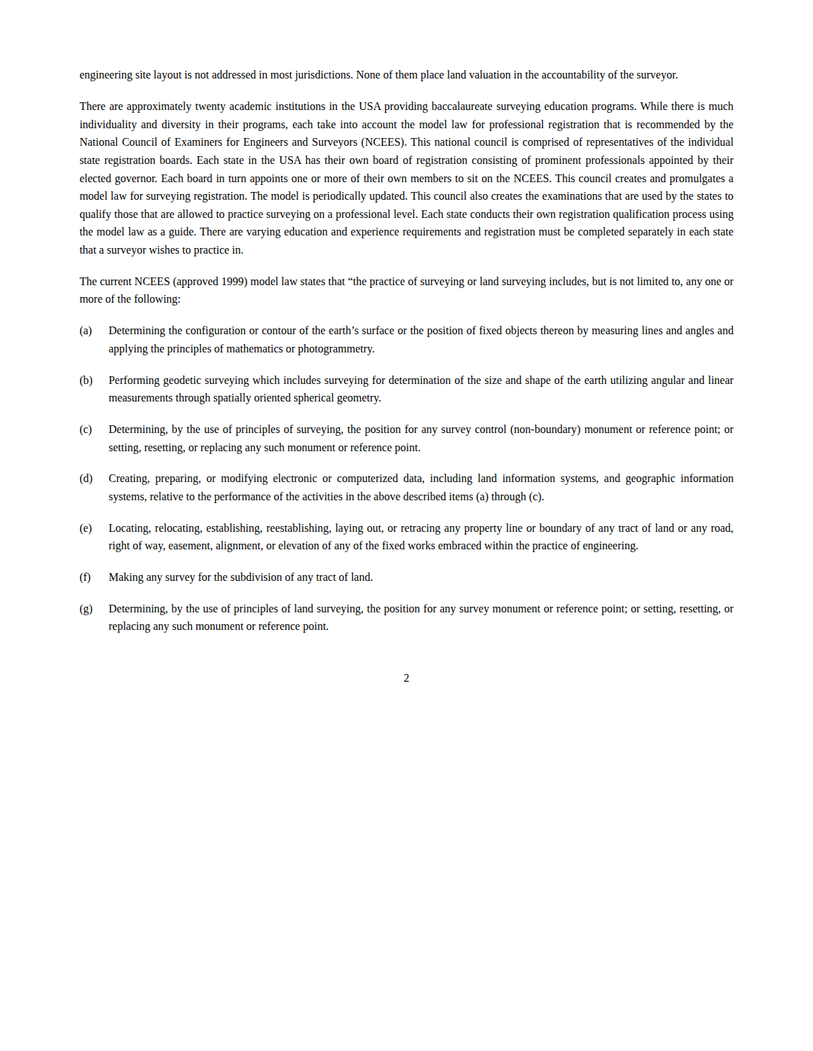engineering site layout is not addressed in most jurisdictions. None of them place land valuation in the accountability of the surveyor.
There are approximately twenty academic institutions in the USA providing baccalaureate surveying education programs. While there is much individuality and diversity in their programs, each take into account the model law for professional registration that is recommended by the National Council of Examiners for Engineers and Surveyors (NCEES). This national council is comprised of representatives of the individual state registration boards. Each state in the USA has their own board of registration consisting of prominent professionals appointed by their elected governor. Each board in turn appoints one or more of their own members to sit on the NCEES. This council creates and promulgates a model law for surveying registration. The model is periodically updated. This council also creates the examinations that are used by the states to qualify those that are allowed to practice surveying on a professional level. Each state conducts their own registration qualification process using the model law as a guide. There are varying education and experience requirements and registration must be completed separately in each state that a surveyor wishes to practice in.
The current NCEES (approved 1999) model law states that “the practice of surveying or land surveying includes, but is not limited to, any one or more of the following:
(a) Determining the configuration or contour of the earth’s surface or the position of fixed objects thereon by measuring lines and angles and applying the principles of mathematics or photogrammetry.
(b) Performing geodetic surveying which includes surveying for determination of the size and shape of the earth utilizing angular and linear measurements through spatially oriented spherical geometry.
(c) Determining, by the use of principles of surveying, the position for any survey control (non-boundary) monument or reference point; or setting, resetting, or replacing any such monument or reference point.
(d) Creating, preparing, or modifying electronic or computerized data, including land information systems, and geographic information systems, relative to the performance of the activities in the above described items (a) through (c).
(e) Locating, relocating, establishing, reestablishing, laying out, or retracing any property line or boundary of any tract of land or any road, right of way, easement, alignment, or elevation of any of the fixed works embraced within the practice of engineering.
(f) Making any survey for the subdivision of any tract of land.
(g) Determining, by the use of principles of land surveying, the position for any survey monument or reference point; or setting, resetting, or replacing any such monument or reference point.
2